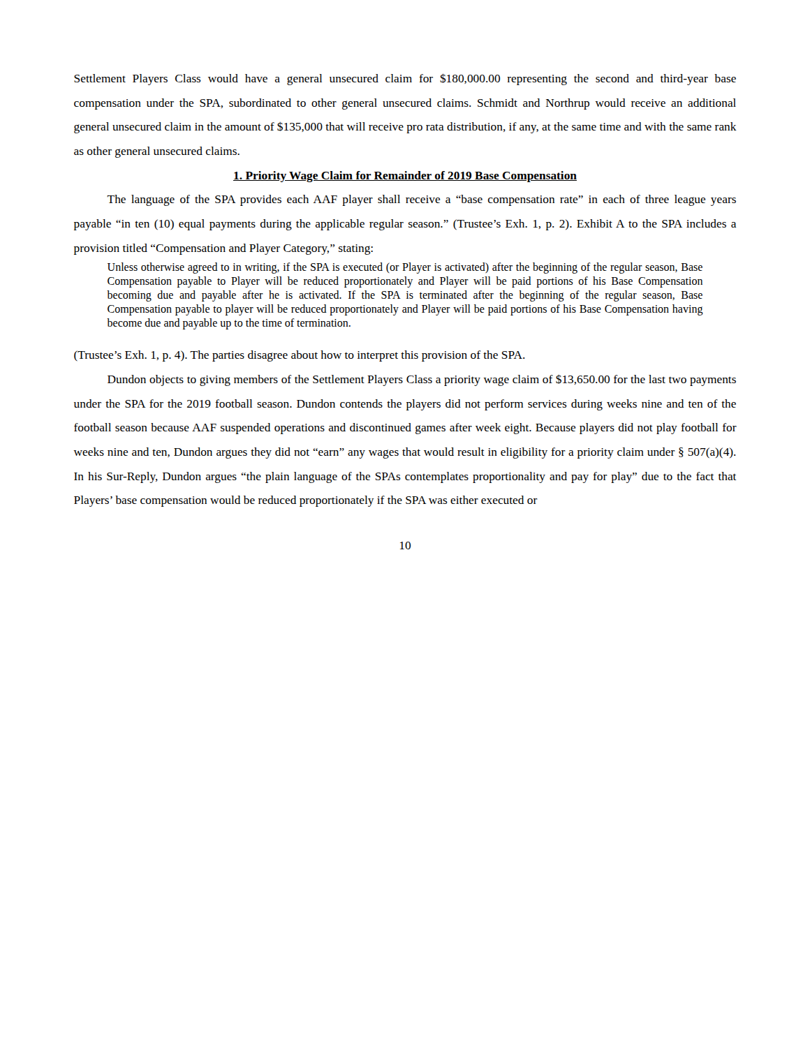Settlement Players Class would have a general unsecured claim for $180,000.00 representing the second and third-year base compensation under the SPA, subordinated to other general unsecured claims. Schmidt and Northrup would receive an additional general unsecured claim in the amount of $135,000 that will receive pro rata distribution, if any, at the same time and with the same rank as other general unsecured claims.
1. Priority Wage Claim for Remainder of 2019 Base Compensation
The language of the SPA provides each AAF player shall receive a “base compensation rate” in each of three league years payable “in ten (10) equal payments during the applicable regular season.” (Trustee’s Exh. 1, p. 2). Exhibit A to the SPA includes a provision titled “Compensation and Player Category,” stating:
Unless otherwise agreed to in writing, if the SPA is executed (or Player is activated) after the beginning of the regular season, Base Compensation payable to Player will be reduced proportionately and Player will be paid portions of his Base Compensation becoming due and payable after he is activated. If the SPA is terminated after the beginning of the regular season, Base Compensation payable to player will be reduced proportionately and Player will be paid portions of his Base Compensation having become due and payable up to the time of termination.
(Trustee’s Exh. 1, p. 4). The parties disagree about how to interpret this provision of the SPA.
Dundon objects to giving members of the Settlement Players Class a priority wage claim of $13,650.00 for the last two payments under the SPA for the 2019 football season. Dundon contends the players did not perform services during weeks nine and ten of the football season because AAF suspended operations and discontinued games after week eight. Because players did not play football for weeks nine and ten, Dundon argues they did not “earn” any wages that would result in eligibility for a priority claim under § 507(a)(4). In his Sur-Reply, Dundon argues “the plain language of the SPAs contemplates proportionality and pay for play” due to the fact that Players’ base compensation would be reduced proportionately if the SPA was either executed or
10